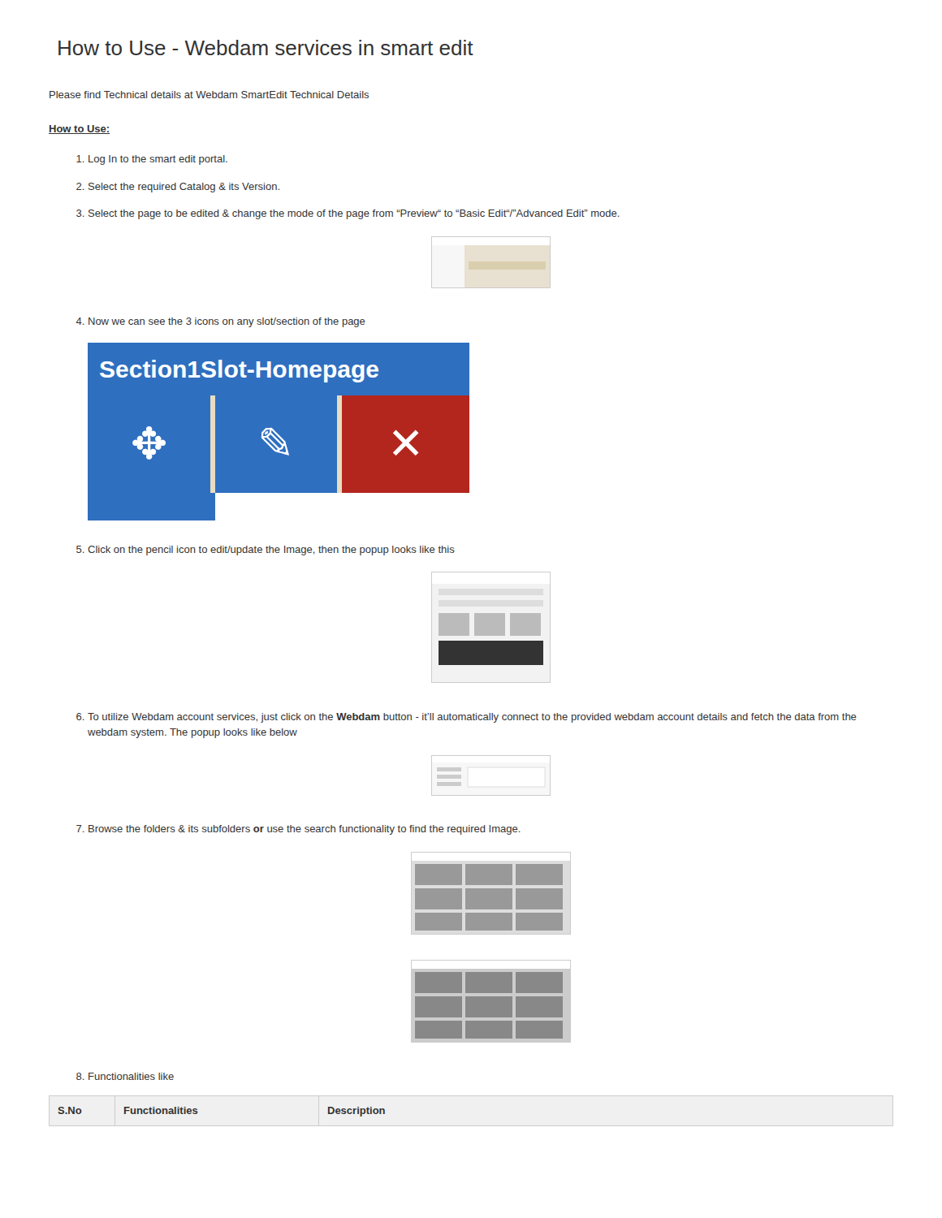How to Use - Webdam services in smart edit
Please find Technical details at Webdam SmartEdit Technical Details
How to Use:
Log In to the smart edit portal.
Select the required Catalog & its Version.
Select the page to be edited & change the mode of the page from “Preview“ to “Basic Edit“/”Advanced Edit” mode.
Now we can see the 3 icons on any slot/section of the page
Section1Slot-Homepage
✥
✎
✕
Click on the pencil icon to edit/update the Image, then the popup looks like this
To utilize Webdam account services, just click on the Webdam button - it’ll automatically connect to the provided webdam account details and fetch the data from the webdam system. The popup looks like below
Browse the folders & its subfolders or use the search functionality to find the required Image.
Functionalities like
| S.No | Functionalities | Description |
| --- | --- | --- |